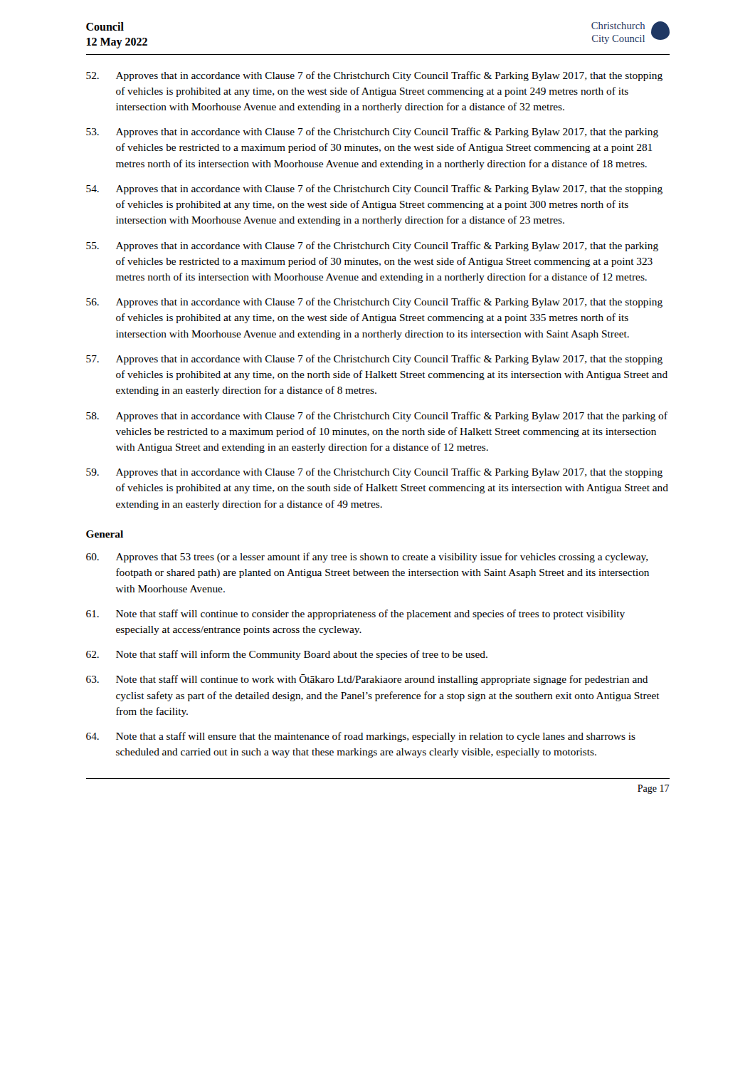Council
12 May 2022
Christchurch
City Council
Approves that in accordance with Clause 7 of the Christchurch City Council Traffic & Parking Bylaw 2017, that the stopping of vehicles is prohibited at any time, on the west side of Antigua Street commencing at a point 249 metres north of its intersection with Moorhouse Avenue and extending in a northerly direction for a distance of 32 metres.
Approves that in accordance with Clause 7 of the Christchurch City Council Traffic & Parking Bylaw 2017, that the parking of vehicles be restricted to a maximum period of 30 minutes, on the west side of Antigua Street commencing at a point 281 metres north of its intersection with Moorhouse Avenue and extending in a northerly direction for a distance of 18 metres.
Approves that in accordance with Clause 7 of the Christchurch City Council Traffic & Parking Bylaw 2017, that the stopping of vehicles is prohibited at any time, on the west side of Antigua Street commencing at a point 300 metres north of its intersection with Moorhouse Avenue and extending in a northerly direction for a distance of 23 metres.
Approves that in accordance with Clause 7 of the Christchurch City Council Traffic & Parking Bylaw 2017, that the parking of vehicles be restricted to a maximum period of 30 minutes, on the west side of Antigua Street commencing at a point 323 metres north of its intersection with Moorhouse Avenue and extending in a northerly direction for a distance of 12 metres.
Approves that in accordance with Clause 7 of the Christchurch City Council Traffic & Parking Bylaw 2017, that the stopping of vehicles is prohibited at any time, on the west side of Antigua Street commencing at a point 335 metres north of its intersection with Moorhouse Avenue and extending in a northerly direction to its intersection with Saint Asaph Street.
Approves that in accordance with Clause 7 of the Christchurch City Council Traffic & Parking Bylaw 2017, that the stopping of vehicles is prohibited at any time, on the north side of Halkett Street commencing at its intersection with Antigua Street and extending in an easterly direction for a distance of 8 metres.
Approves that in accordance with Clause 7 of the Christchurch City Council Traffic & Parking Bylaw 2017 that the parking of vehicles be restricted to a maximum period of 10 minutes, on the north side of Halkett Street commencing at its intersection with Antigua Street and extending in an easterly direction for a distance of 12 metres.
Approves that in accordance with Clause 7 of the Christchurch City Council Traffic & Parking Bylaw 2017, that the stopping of vehicles is prohibited at any time, on the south side of Halkett Street commencing at its intersection with Antigua Street and extending in an easterly direction for a distance of 49 metres.
General
Approves that 53 trees (or a lesser amount if any tree is shown to create a visibility issue for vehicles crossing a cycleway, footpath or shared path) are planted on Antigua Street between the intersection with Saint Asaph Street and its intersection with Moorhouse Avenue.
Note that staff will continue to consider the appropriateness of the placement and species of trees to protect visibility especially at access/entrance points across the cycleway.
Note that staff will inform the Community Board about the species of tree to be used.
Note that staff will continue to work with Ōtākaro Ltd/Parakiaore around installing appropriate signage for pedestrian and cyclist safety as part of the detailed design, and the Panel’s preference for a stop sign at the southern exit onto Antigua Street from the facility.
Note that a staff will ensure that the maintenance of road markings, especially in relation to cycle lanes and sharrows is scheduled and carried out in such a way that these markings are always clearly visible, especially to motorists.
Page 17